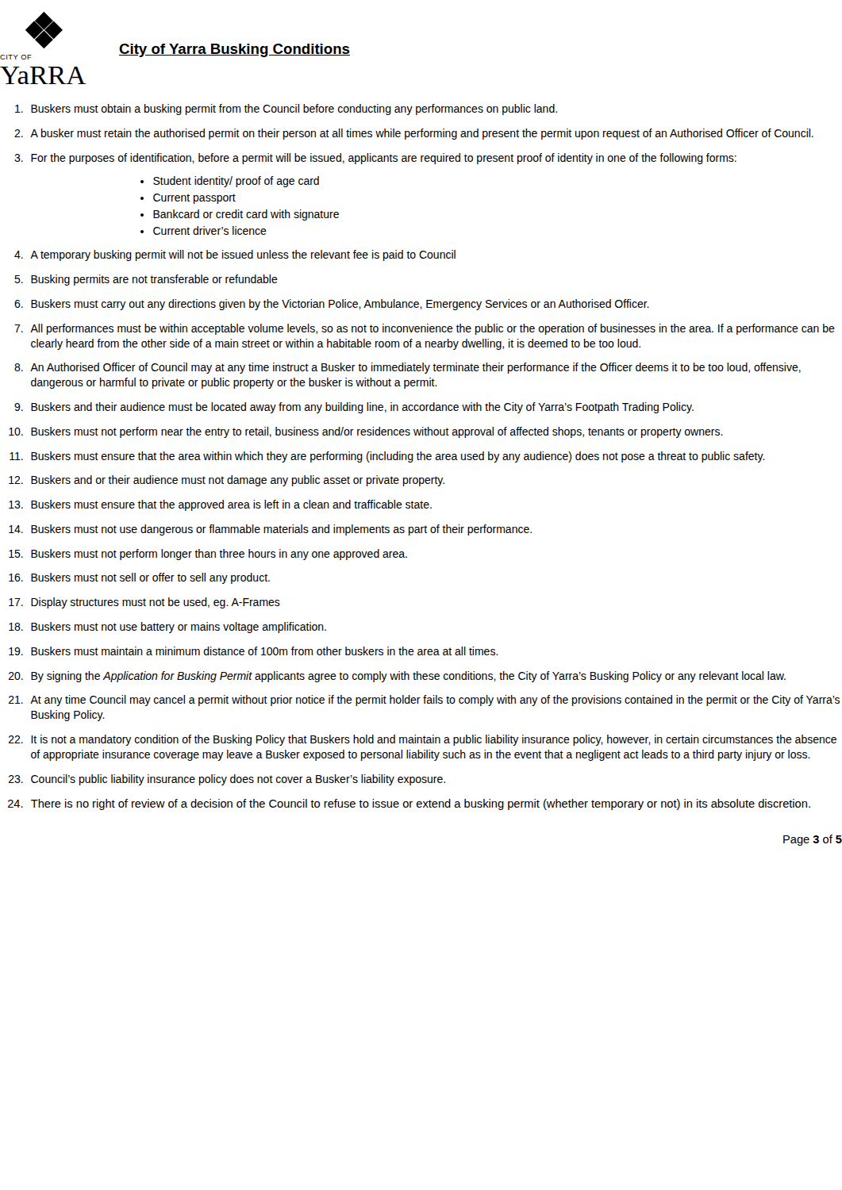❖ CITY OF YaRRA
City of Yarra Busking Conditions
Buskers must obtain a busking permit from the Council before conducting any performances on public land.
A busker must retain the authorised permit on their person at all times while performing and present the permit upon request of an Authorised Officer of Council.
For the purposes of identification, before a permit will be issued, applicants are required to present proof of identity in one of the following forms:
Student identity/ proof of age card
Current passport
Bankcard or credit card with signature
Current driver’s licence
A temporary busking permit will not be issued unless the relevant fee is paid to Council
Busking permits are not transferable or refundable
Buskers must carry out any directions given by the Victorian Police, Ambulance, Emergency Services or an Authorised Officer.
All performances must be within acceptable volume levels, so as not to inconvenience the public or the operation of businesses in the area. If a performance can be clearly heard from the other side of a main street or within a habitable room of a nearby dwelling, it is deemed to be too loud.
An Authorised Officer of Council may at any time instruct a Busker to immediately terminate their performance if the Officer deems it to be too loud, offensive, dangerous or harmful to private or public property or the busker is without a permit.
Buskers and their audience must be located away from any building line, in accordance with the City of Yarra’s Footpath Trading Policy.
Buskers must not perform near the entry to retail, business and/or residences without approval of affected shops, tenants or property owners.
Buskers must ensure that the area within which they are performing (including the area used by any audience) does not pose a threat to public safety.
Buskers and or their audience must not damage any public asset or private property.
Buskers must ensure that the approved area is left in a clean and trafficable state.
Buskers must not use dangerous or flammable materials and implements as part of their performance.
Buskers must not perform longer than three hours in any one approved area.
Buskers must not sell or offer to sell any product.
Display structures must not be used, eg. A-Frames
Buskers must not use battery or mains voltage amplification.
Buskers must maintain a minimum distance of 100m from other buskers in the area at all times.
By signing the Application for Busking Permit applicants agree to comply with these conditions, the City of Yarra’s Busking Policy or any relevant local law.
At any time Council may cancel a permit without prior notice if the permit holder fails to comply with any of the provisions contained in the permit or the City of Yarra’s Busking Policy.
It is not a mandatory condition of the Busking Policy that Buskers hold and maintain a public liability insurance policy, however, in certain circumstances the absence of appropriate insurance coverage may leave a Busker exposed to personal liability such as in the event that a negligent act leads to a third party injury or loss.
Council’s public liability insurance policy does not cover a Busker’s liability exposure.
There is no right of review of a decision of the Council to refuse to issue or extend a busking permit (whether temporary or not) in its absolute discretion.
Page 3 of 5